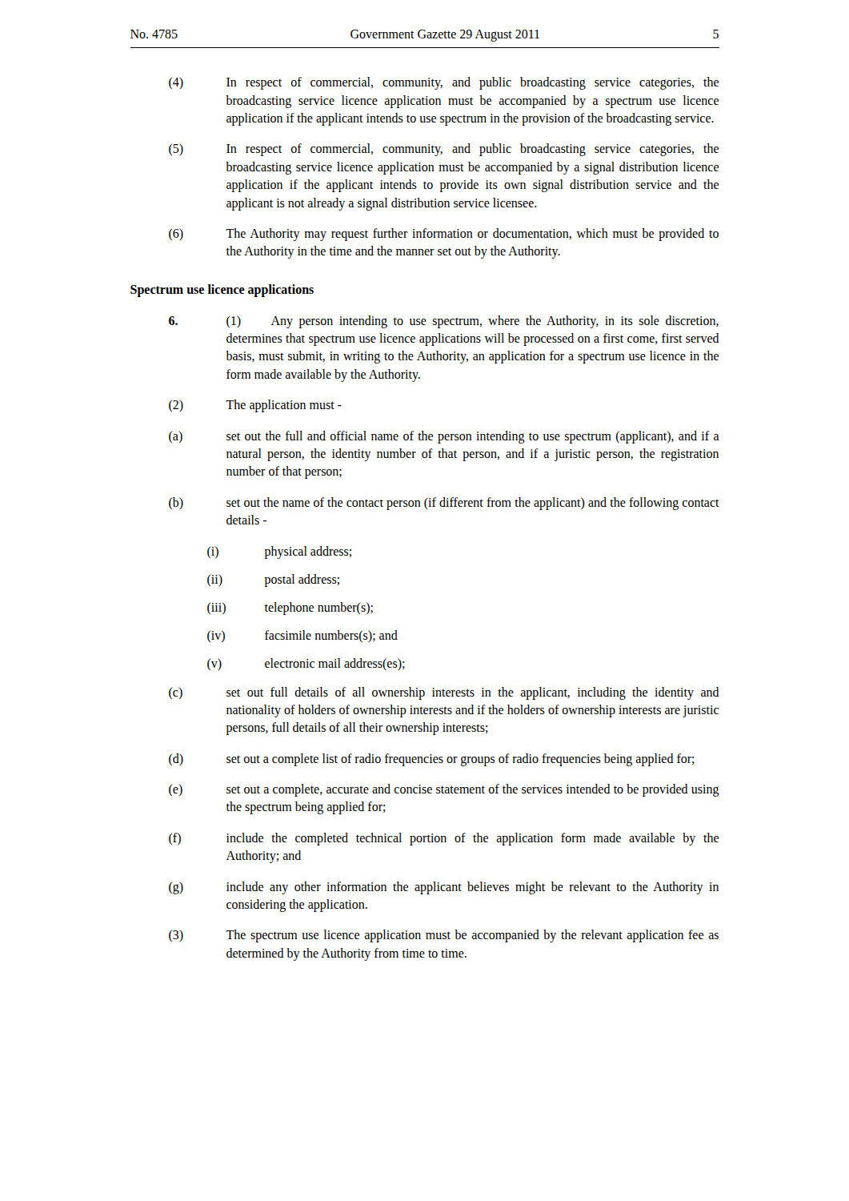No. 4785 Government Gazette 29 August 2011 5
(4) In respect of commercial, community, and public broadcasting service categories, the broadcasting service licence application must be accompanied by a spectrum use licence application if the applicant intends to use spectrum in the provision of the broadcasting service.
(5) In respect of commercial, community, and public broadcasting service categories, the broadcasting service licence application must be accompanied by a signal distribution licence application if the applicant intends to provide its own signal distribution service and the applicant is not already a signal distribution service licensee.
(6) The Authority may request further information or documentation, which must be provided to the Authority in the time and the manner set out by the Authority.
Spectrum use licence applications
6. (1) Any person intending to use spectrum, where the Authority, in its sole discretion, determines that spectrum use licence applications will be processed on a first come, first served basis, must submit, in writing to the Authority, an application for a spectrum use licence in the form made available by the Authority.
(2) The application must -
(a) set out the full and official name of the person intending to use spectrum (applicant), and if a natural person, the identity number of that person, and if a juristic person, the registration number of that person;
(b) set out the name of the contact person (if different from the applicant) and the following contact details -
(i) physical address;
(ii) postal address;
(iii) telephone number(s);
(iv) facsimile numbers(s); and
(v) electronic mail address(es);
(c) set out full details of all ownership interests in the applicant, including the identity and nationality of holders of ownership interests and if the holders of ownership interests are juristic persons, full details of all their ownership interests;
(d) set out a complete list of radio frequencies or groups of radio frequencies being applied for;
(e) set out a complete, accurate and concise statement of the services intended to be provided using the spectrum being applied for;
(f) include the completed technical portion of the application form made available by the Authority; and
(g) include any other information the applicant believes might be relevant to the Authority in considering the application.
(3) The spectrum use licence application must be accompanied by the relevant application fee as determined by the Authority from time to time.